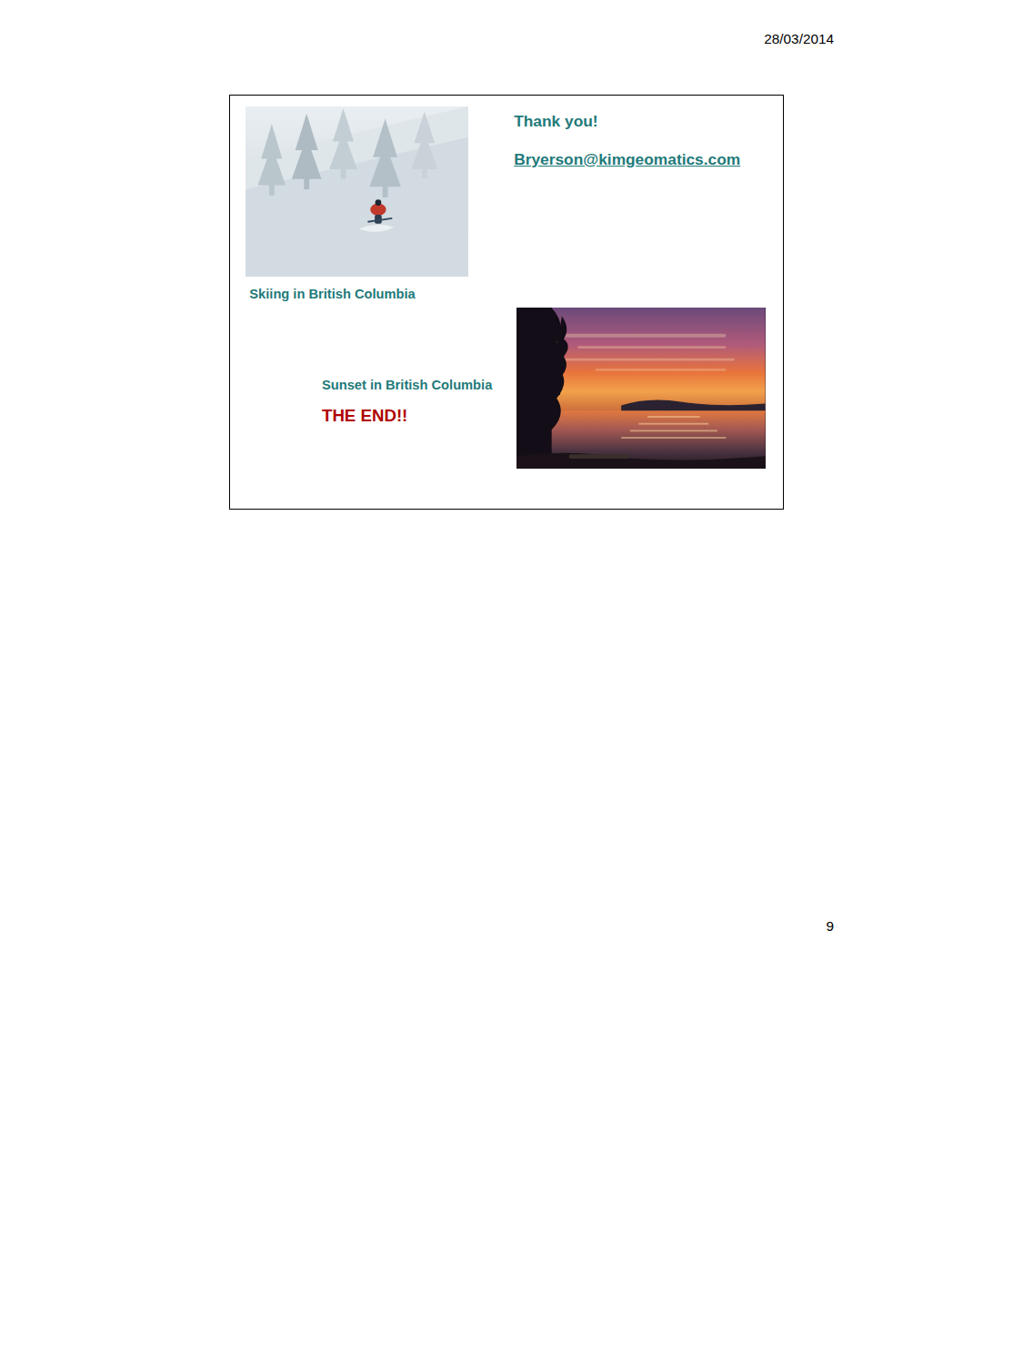28/03/2014
Skiing in British Columbia
Thank you!
Bryerson@kimgeomatics.com
Sunset in British Columbia
THE END!!
9